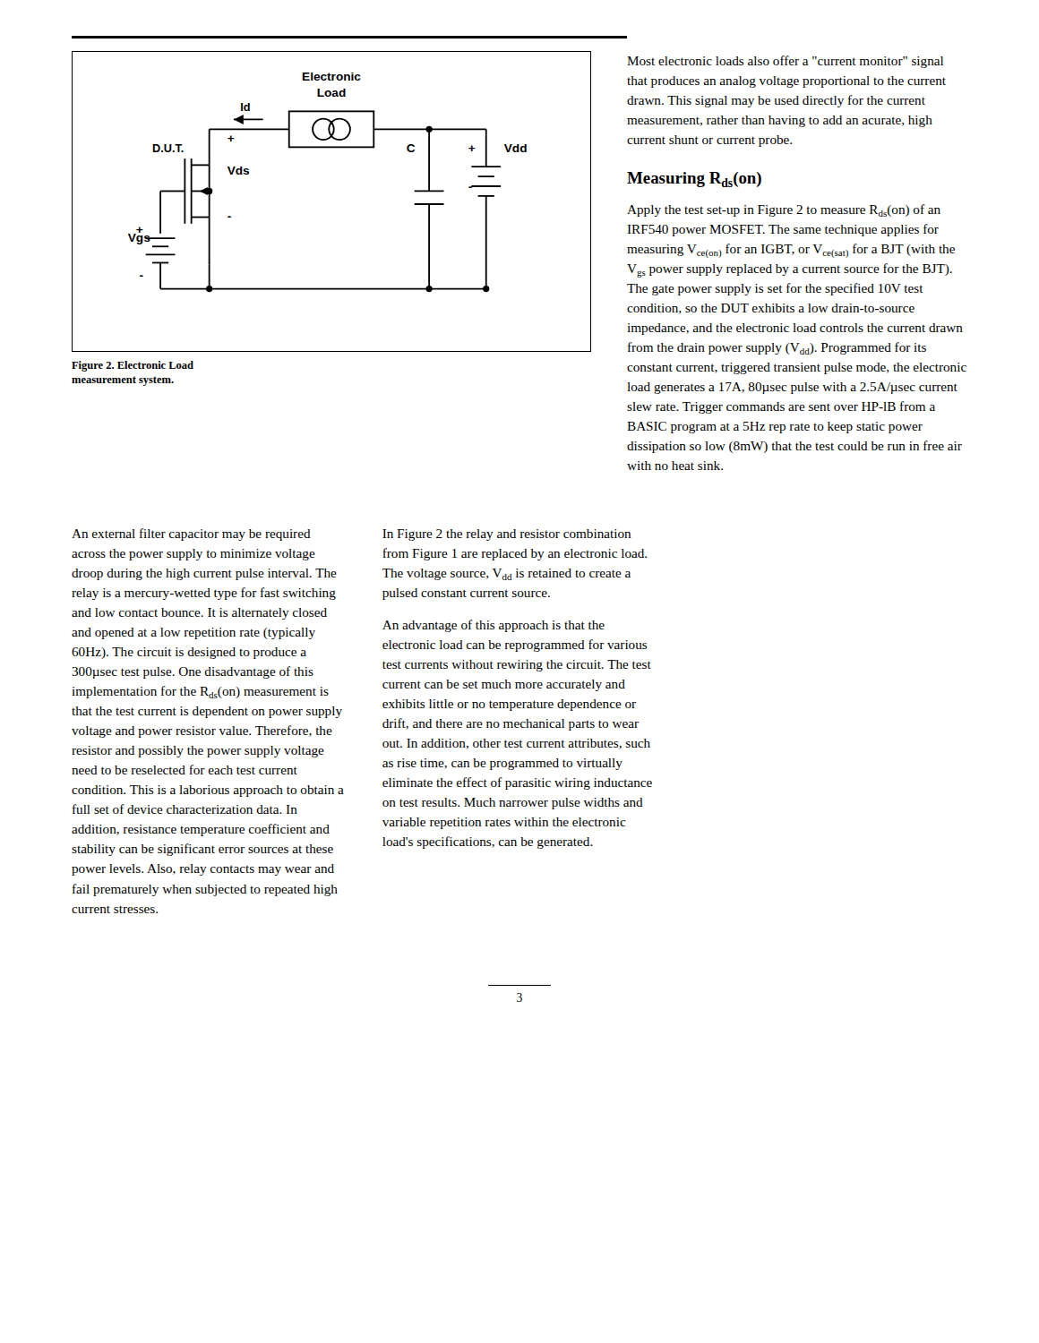Electronic Load Id D.U.T. + Vds - Vgs + - C Vdd + -
Figure 2. Electronic Load measurement system.
Most electronic loads also offer a "current monitor" signal that produces an analog voltage proportional to the current drawn. This signal may be used directly for the current measurement, rather than having to add an acurate, high current shunt or current probe.
Measuring Rds(on)
Apply the test set-up in Figure 2 to measure Rds(on) of an IRF540 power MOSFET. The same technique applies for measuring Vce(on) for an IGBT, or Vce(sat) for a BJT (with the Vgs power supply replaced by a current source for the BJT). The gate power supply is set for the specified 10V test condition, so the DUT exhibits a low drain-to-source impedance, and the electronic load controls the current drawn from the drain power supply (Vdd). Programmed for its constant current, triggered transient pulse mode, the electronic load generates a 17A, 80µsec pulse with a 2.5A/µsec current slew rate. Trigger commands are sent over HP-lB from a BASIC program at a 5Hz rep rate to keep static power dissipation so low (8mW) that the test could be run in free air with no heat sink.
An external filter capacitor may be required across the power supply to minimize voltage droop during the high current pulse interval. The relay is a mercury-wetted type for fast switching and low contact bounce. It is alternately closed and opened at a low repetition rate (typically 60Hz). The circuit is designed to produce a 300µsec test pulse. One disadvantage of this implementation for the Rds(on) measurement is that the test current is dependent on power supply voltage and power resistor value. Therefore, the resistor and possibly the power supply voltage need to be reselected for each test current condition. This is a laborious approach to obtain a full set of device characterization data. In addition, resistance temperature coefficient and stability can be significant error sources at these power levels. Also, relay contacts may wear and fail prematurely when subjected to repeated high current stresses.
In Figure 2 the relay and resistor combination from Figure 1 are replaced by an electronic load. The voltage source, Vdd is retained to create a pulsed constant current source.
An advantage of this approach is that the electronic load can be reprogrammed for various test currents without rewiring the circuit. The test current can be set much more accurately and exhibits little or no temperature dependence or drift, and there are no mechanical parts to wear out. In addition, other test current attributes, such as rise time, can be programmed to virtually eliminate the effect of parasitic wiring inductance on test results. Much narrower pulse widths and variable repetition rates within the electronic load's specifications, can be generated.
3